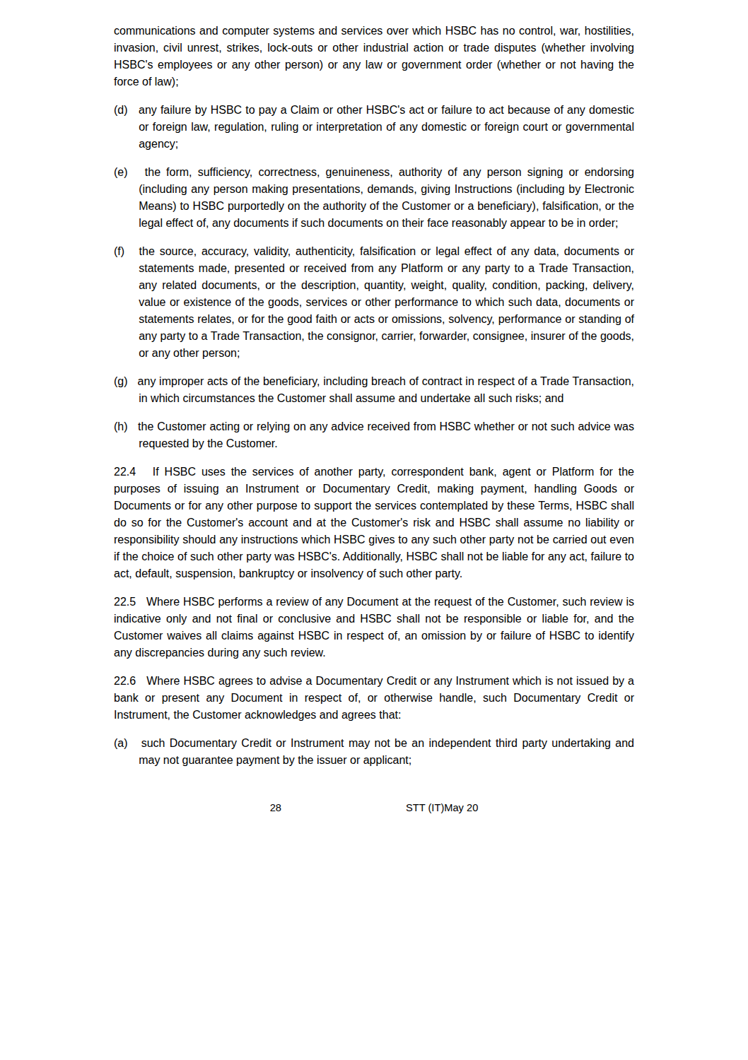communications and computer systems and services over which HSBC has no control, war, hostilities, invasion, civil unrest, strikes, lock-outs or other industrial action or trade disputes (whether involving HSBC's employees or any other person) or any law or government order (whether or not having the force of law);
(d) any failure by HSBC to pay a Claim or other HSBC's act or failure to act because of any domestic or foreign law, regulation, ruling or interpretation of any domestic or foreign court or governmental agency;
(e) the form, sufficiency, correctness, genuineness, authority of any person signing or endorsing (including any person making presentations, demands, giving Instructions (including by Electronic Means) to HSBC purportedly on the authority of the Customer or a beneficiary), falsification, or the legal effect of, any documents if such documents on their face reasonably appear to be in order;
(f) the source, accuracy, validity, authenticity, falsification or legal effect of any data, documents or statements made, presented or received from any Platform or any party to a Trade Transaction, any related documents, or the description, quantity, weight, quality, condition, packing, delivery, value or existence of the goods, services or other performance to which such data, documents or statements relates, or for the good faith or acts or omissions, solvency, performance or standing of any party to a Trade Transaction, the consignor, carrier, forwarder, consignee, insurer of the goods, or any other person;
(g) any improper acts of the beneficiary, including breach of contract in respect of a Trade Transaction, in which circumstances the Customer shall assume and undertake all such risks; and
(h) the Customer acting or relying on any advice received from HSBC whether or not such advice was requested by the Customer.
22.4 If HSBC uses the services of another party, correspondent bank, agent or Platform for the purposes of issuing an Instrument or Documentary Credit, making payment, handling Goods or Documents or for any other purpose to support the services contemplated by these Terms, HSBC shall do so for the Customer's account and at the Customer's risk and HSBC shall assume no liability or responsibility should any instructions which HSBC gives to any such other party not be carried out even if the choice of such other party was HSBC's. Additionally, HSBC shall not be liable for any act, failure to act, default, suspension, bankruptcy or insolvency of such other party.
22.5 Where HSBC performs a review of any Document at the request of the Customer, such review is indicative only and not final or conclusive and HSBC shall not be responsible or liable for, and the Customer waives all claims against HSBC in respect of, an omission by or failure of HSBC to identify any discrepancies during any such review.
22.6 Where HSBC agrees to advise a Documentary Credit or any Instrument which is not issued by a bank or present any Document in respect of, or otherwise handle, such Documentary Credit or Instrument, the Customer acknowledges and agrees that:
(a) such Documentary Credit or Instrument may not be an independent third party undertaking and may not guarantee payment by the issuer or applicant;
28 STT (IT)May 20